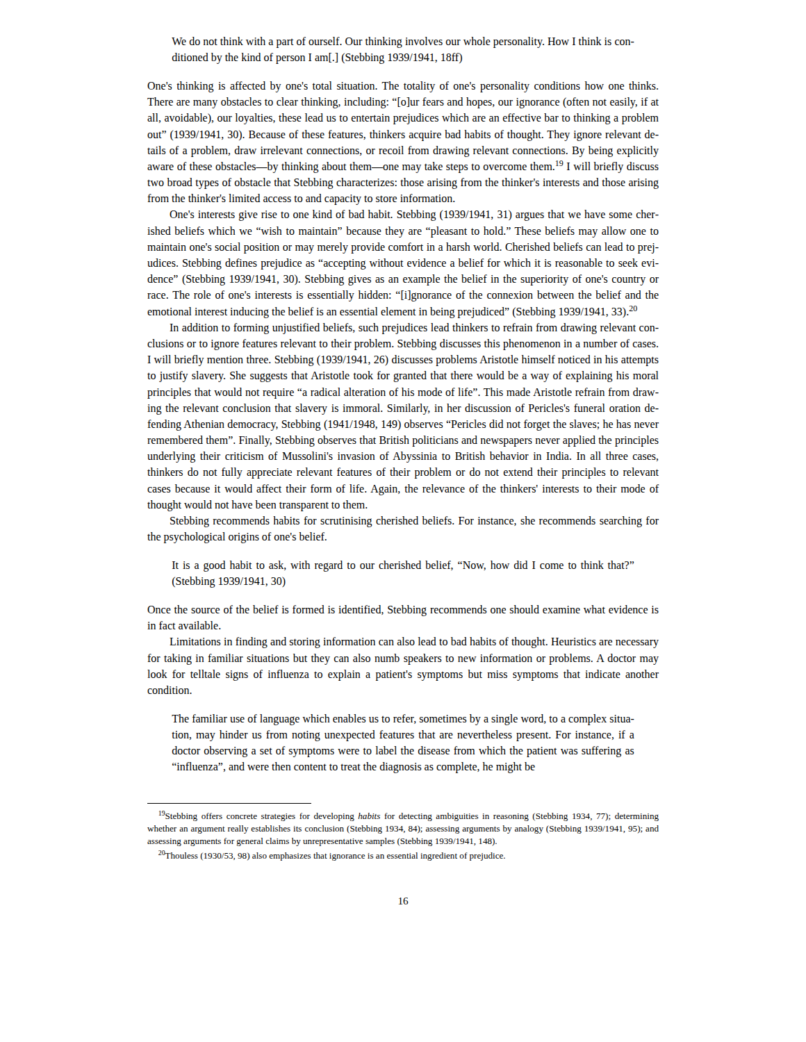We do not think with a part of ourself. Our thinking involves our whole personality. How I think is conditioned by the kind of person I am[.] (Stebbing 1939/1941, 18ff)
One's thinking is affected by one's total situation. The totality of one's personality conditions how one thinks. There are many obstacles to clear thinking, including: “[o]ur fears and hopes, our ignorance (often not easily, if at all, avoidable), our loyalties, these lead us to entertain prejudices which are an effective bar to thinking a problem out” (1939/1941, 30). Because of these features, thinkers acquire bad habits of thought. They ignore relevant details of a problem, draw irrelevant connections, or recoil from drawing relevant connections. By being explicitly aware of these obstacles—by thinking about them—one may take steps to overcome them.19 I will briefly discuss two broad types of obstacle that Stebbing characterizes: those arising from the thinker's interests and those arising from the thinker's limited access to and capacity to store information.
One's interests give rise to one kind of bad habit. Stebbing (1939/1941, 31) argues that we have some cherished beliefs which we “wish to maintain” because they are “pleasant to hold.” These beliefs may allow one to maintain one's social position or may merely provide comfort in a harsh world. Cherished beliefs can lead to prejudices. Stebbing defines prejudice as “accepting without evidence a belief for which it is reasonable to seek evidence” (Stebbing 1939/1941, 30). Stebbing gives as an example the belief in the superiority of one's country or race. The role of one's interests is essentially hidden: “[i]gnorance of the connexion between the belief and the emotional interest inducing the belief is an essential element in being prejudiced” (Stebbing 1939/1941, 33).20
In addition to forming unjustified beliefs, such prejudices lead thinkers to refrain from drawing relevant conclusions or to ignore features relevant to their problem. Stebbing discusses this phenomenon in a number of cases. I will briefly mention three. Stebbing (1939/1941, 26) discusses problems Aristotle himself noticed in his attempts to justify slavery. She suggests that Aristotle took for granted that there would be a way of explaining his moral principles that would not require “a radical alteration of his mode of life”. This made Aristotle refrain from drawing the relevant conclusion that slavery is immoral. Similarly, in her discussion of Pericles's funeral oration defending Athenian democracy, Stebbing (1941/1948, 149) observes “Pericles did not forget the slaves; he has never remembered them”. Finally, Stebbing observes that British politicians and newspapers never applied the principles underlying their criticism of Mussolini's invasion of Abyssinia to British behavior in India. In all three cases, thinkers do not fully appreciate relevant features of their problem or do not extend their principles to relevant cases because it would affect their form of life. Again, the relevance of the thinkers' interests to their mode of thought would not have been transparent to them.
Stebbing recommends habits for scrutinising cherished beliefs. For instance, she recommends searching for the psychological origins of one's belief.
It is a good habit to ask, with regard to our cherished belief, “Now, how did I come to think that?” (Stebbing 1939/1941, 30)
Once the source of the belief is formed is identified, Stebbing recommends one should examine what evidence is in fact available.
Limitations in finding and storing information can also lead to bad habits of thought. Heuristics are necessary for taking in familiar situations but they can also numb speakers to new information or problems. A doctor may look for telltale signs of influenza to explain a patient's symptoms but miss symptoms that indicate another condition.
The familiar use of language which enables us to refer, sometimes by a single word, to a complex situation, may hinder us from noting unexpected features that are nevertheless present. For instance, if a doctor observing a set of symptoms were to label the disease from which the patient was suffering as “influenza”, and were then content to treat the diagnosis as complete, he might be
19Stebbing offers concrete strategies for developing habits for detecting ambiguities in reasoning (Stebbing 1934, 77); determining whether an argument really establishes its conclusion (Stebbing 1934, 84); assessing arguments by analogy (Stebbing 1939/1941, 95); and assessing arguments for general claims by unrepresentative samples (Stebbing 1939/1941, 148).
20Thouless (1930/53, 98) also emphasizes that ignorance is an essential ingredient of prejudice.
16